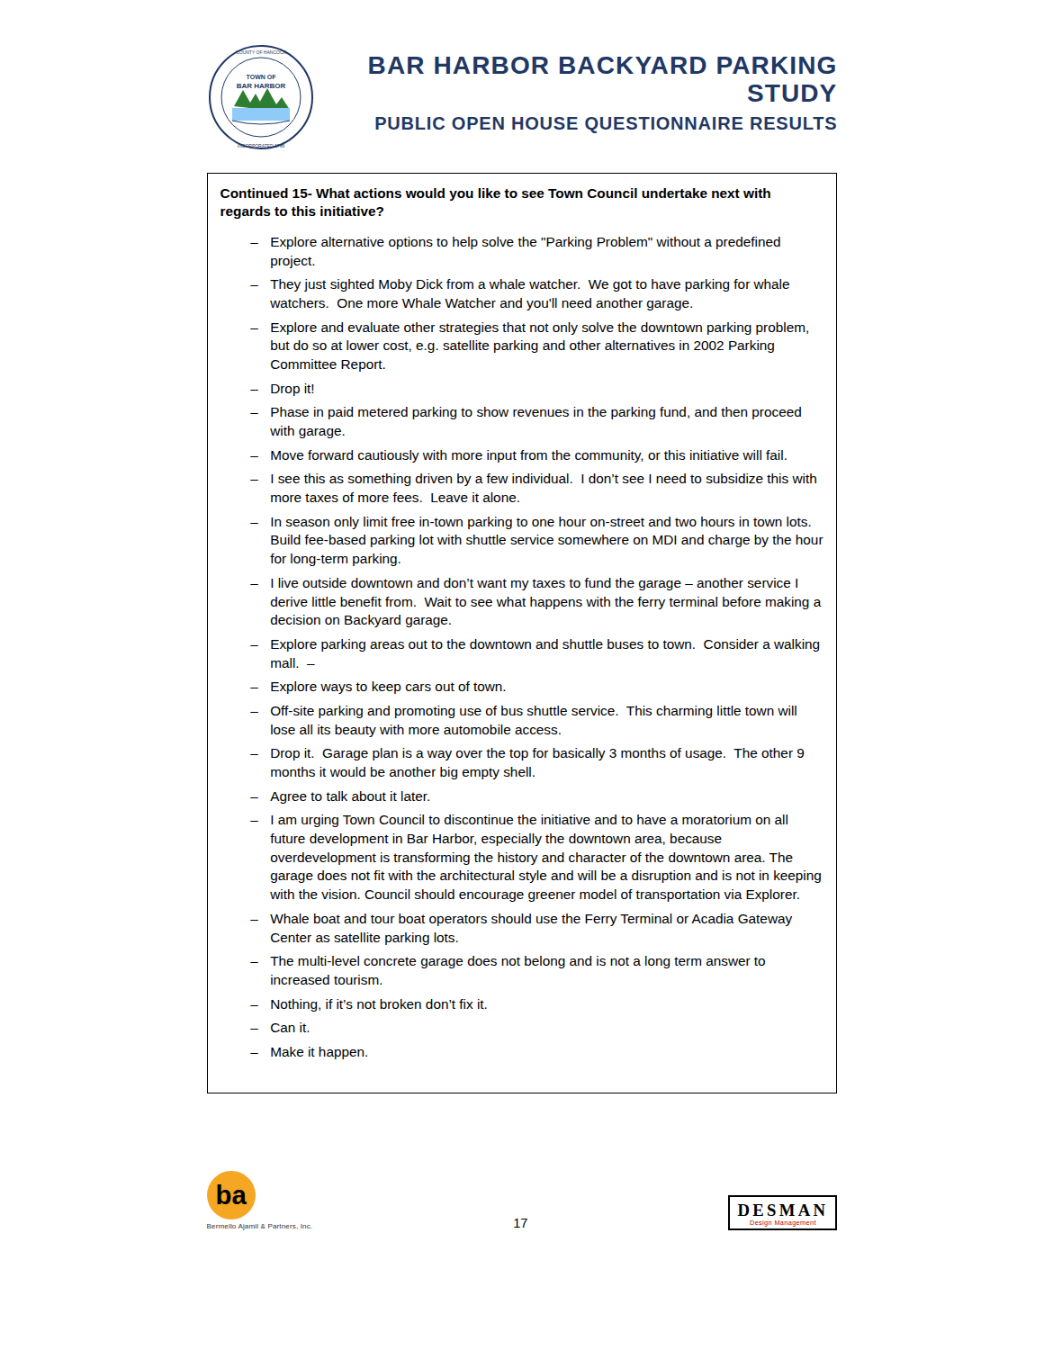COUNTY OF HANCOCK INCORPORATED 1796 TOWN OF BAR HARBOR
BAR HARBOR BACKYARD PARKING STUDY
PUBLIC OPEN HOUSE QUESTIONNAIRE RESULTS
Continued 15- What actions would you like to see Town Council undertake next with regards to this initiative?
Explore alternative options to help solve the "Parking Problem" without a predefined project.
They just sighted Moby Dick from a whale watcher. We got to have parking for whale watchers. One more Whale Watcher and you'll need another garage.
Explore and evaluate other strategies that not only solve the downtown parking problem, but do so at lower cost, e.g. satellite parking and other alternatives in 2002 Parking Committee Report.
Drop it!
Phase in paid metered parking to show revenues in the parking fund, and then proceed with garage.
Move forward cautiously with more input from the community, or this initiative will fail.
I see this as something driven by a few individual. I don’t see I need to subsidize this with more taxes of more fees. Leave it alone.
In season only limit free in-town parking to one hour on-street and two hours in town lots. Build fee-based parking lot with shuttle service somewhere on MDI and charge by the hour for long-term parking.
I live outside downtown and don’t want my taxes to fund the garage – another service I derive little benefit from. Wait to see what happens with the ferry terminal before making a decision on Backyard garage.
Explore parking areas out to the downtown and shuttle buses to town. Consider a walking mall. –
Explore ways to keep cars out of town.
Off-site parking and promoting use of bus shuttle service. This charming little town will lose all its beauty with more automobile access.
Drop it. Garage plan is a way over the top for basically 3 months of usage. The other 9 months it would be another big empty shell.
Agree to talk about it later.
I am urging Town Council to discontinue the initiative and to have a moratorium on all future development in Bar Harbor, especially the downtown area, because overdevelopment is transforming the history and character of the downtown area. The garage does not fit with the architectural style and will be a disruption and is not in keeping with the vision. Council should encourage greener model of transportation via Explorer.
Whale boat and tour boat operators should use the Ferry Terminal or Acadia Gateway Center as satellite parking lots.
The multi-level concrete garage does not belong and is not a long term answer to increased tourism.
Nothing, if it’s not broken don’t fix it.
Can it.
Make it happen.
ba
Bermello Ajamil & Partners, Inc.
17
DESMAN
Design Management